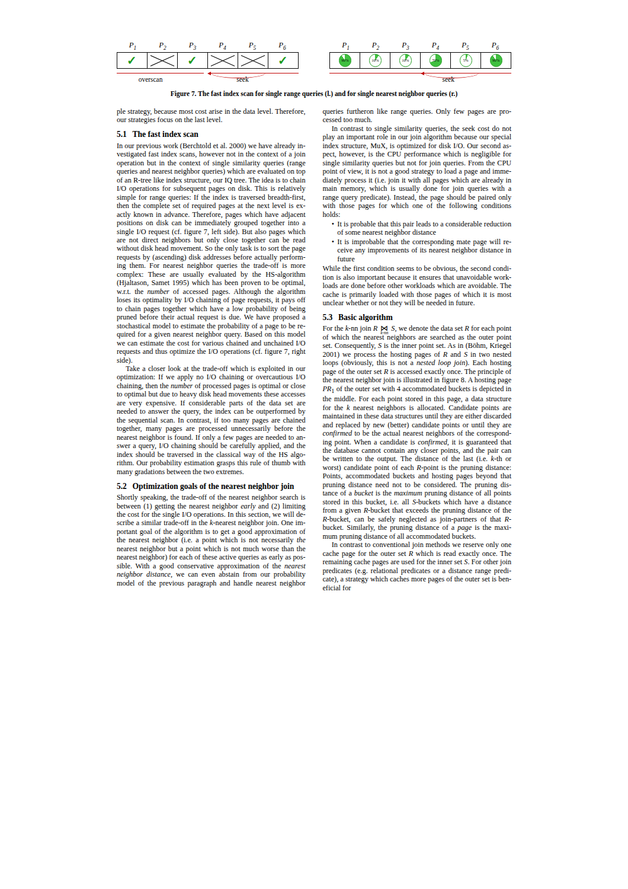P1 P2 P3 P4 P5 P6
✓
✓
✓
overscan
seek
P1 P2 P3 P4 P5 P6
90%
10%
10%
70%
5%
90%
seek
Figure 7. The fast index scan for single range queries (l.) and for single nearest neighbor queries (r.)
ple strategy, because most cost arise in the data level. Therefore, our strategies focus on the last level.
5.1 The fast index scan
In our previous work (Berchtold et al. 2000) we have already investigated fast index scans, however not in the context of a join operation but in the context of single similarity queries (range queries and nearest neighbor queries) which are evaluated on top of an R-tree like index structure, our IQ tree. The idea is to chain I/O operations for subsequent pages on disk. This is relatively simple for range queries: If the index is traversed breadth-first, then the complete set of required pages at the next level is exactly known in advance. Therefore, pages which have adjacent positions on disk can be immediately grouped together into a single I/O request (cf. figure 7, left side). But also pages which are not direct neighbors but only close together can be read without disk head movement. So the only task is to sort the page requests by (ascending) disk addresses before actually performing them. For nearest neighbor queries the trade-off is more complex: These are usually evaluated by the HS-algorithm (Hjaltason, Samet 1995) which has been proven to be optimal, w.r.t. the number of accessed pages. Although the algorithm loses its optimality by I/O chaining of page requests, it pays off to chain pages together which have a low probability of being pruned before their actual request is due. We have proposed a stochastical model to estimate the probability of a page to be required for a given nearest neighbor query. Based on this model we can estimate the cost for various chained and unchained I/O requests and thus optimize the I/O operations (cf. figure 7, right side).
Take a closer look at the trade-off which is exploited in our optimization: If we apply no I/O chaining or overcautious I/O chaining, then the number of processed pages is optimal or close to optimal but due to heavy disk head movements these accesses are very expensive. If considerable parts of the data set are needed to answer the query, the index can be outperformed by the sequential scan. In contrast, if too many pages are chained together, many pages are processed unnecessarily before the nearest neighbor is found. If only a few pages are needed to answer a query, I/O chaining should be carefully applied, and the index should be traversed in the classical way of the HS algorithm. Our probability estimation grasps this rule of thumb with many gradations between the two extremes.
5.2 Optimization goals of the nearest neighbor join
Shortly speaking, the trade-off of the nearest neighbor search is between (1) getting the nearest neighbor early and (2) limiting the cost for the single I/O operations. In this section, we will describe a similar trade-off in the k-nearest neighbor join. One important goal of the algorithm is to get a good approximation of the nearest neighbor (i.e. a point which is not necessarily the nearest neighbor but a point which is not much worse than the nearest neighbor) for each of these active queries as early as possible. With a good conservative approximation of the nearest neighbor distance, we can even abstain from our probability model of the previous paragraph and handle nearest neighbor queries furtheron like range queries. Only few pages are processed too much.
In contrast to single similarity queries, the seek cost do not play an important role in our join algorithm because our special index structure, MuX, is optimized for disk I/O. Our second aspect, however, is the CPU performance which is negligible for single similarity queries but not for join queries. From the CPU point of view, it is not a good strategy to load a page and immediately process it (i.e. join it with all pages which are already in main memory, which is usually done for join queries with a range query predicate). Instead, the page should be paired only with those pages for which one of the following conditions holds:
It is probable that this pair leads to a considerable reduction of some nearest neighbor distance
It is improbable that the corresponding mate page will receive any improvements of its nearest neighbor distance in future
While the first condition seems to be obvious, the second condition is also important because it ensures that unavoidable workloads are done before other workloads which are avoidable. The cache is primarily loaded with those pages of which it is most unclear whether or not they will be needed in future.
5.3 Basic algorithm
For the k-nn join R ⋈k-nn S, we denote the data set R for each point of which the nearest neighbors are searched as the outer point set. Consequently, S is the inner point set. As in (Böhm, Kriegel 2001) we process the hosting pages of R and S in two nested loops (obviously, this is not a nested loop join). Each hosting page of the outer set R is accessed exactly once. The principle of the nearest neighbor join is illustrated in figure 8. A hosting page PR1 of the outer set with 4 accommodated buckets is depicted in the middle. For each point stored in this page, a data structure for the k nearest neighbors is allocated. Candidate points are maintained in these data structures until they are either discarded and replaced by new (better) candidate points or until they are confirmed to be the actual nearest neighbors of the corresponding point. When a candidate is confirmed, it is guaranteed that the database cannot contain any closer points, and the pair can be written to the output. The distance of the last (i.e. k-th or worst) candidate point of each R-point is the pruning distance: Points, accommodated buckets and hosting pages beyond that pruning distance need not to be considered. The pruning distance of a bucket is the maximum pruning distance of all points stored in this bucket, i.e. all S-buckets which have a distance from a given R-bucket that exceeds the pruning distance of the R-bucket, can be safely neglected as join-partners of that R-bucket. Similarly, the pruning distance of a page is the maximum pruning distance of all accommodated buckets.
In contrast to conventional join methods we reserve only one cache page for the outer set R which is read exactly once. The remaining cache pages are used for the inner set S. For other join predicates (e.g. relational predicates or a distance range predicate), a strategy which caches more pages of the outer set is beneficial for